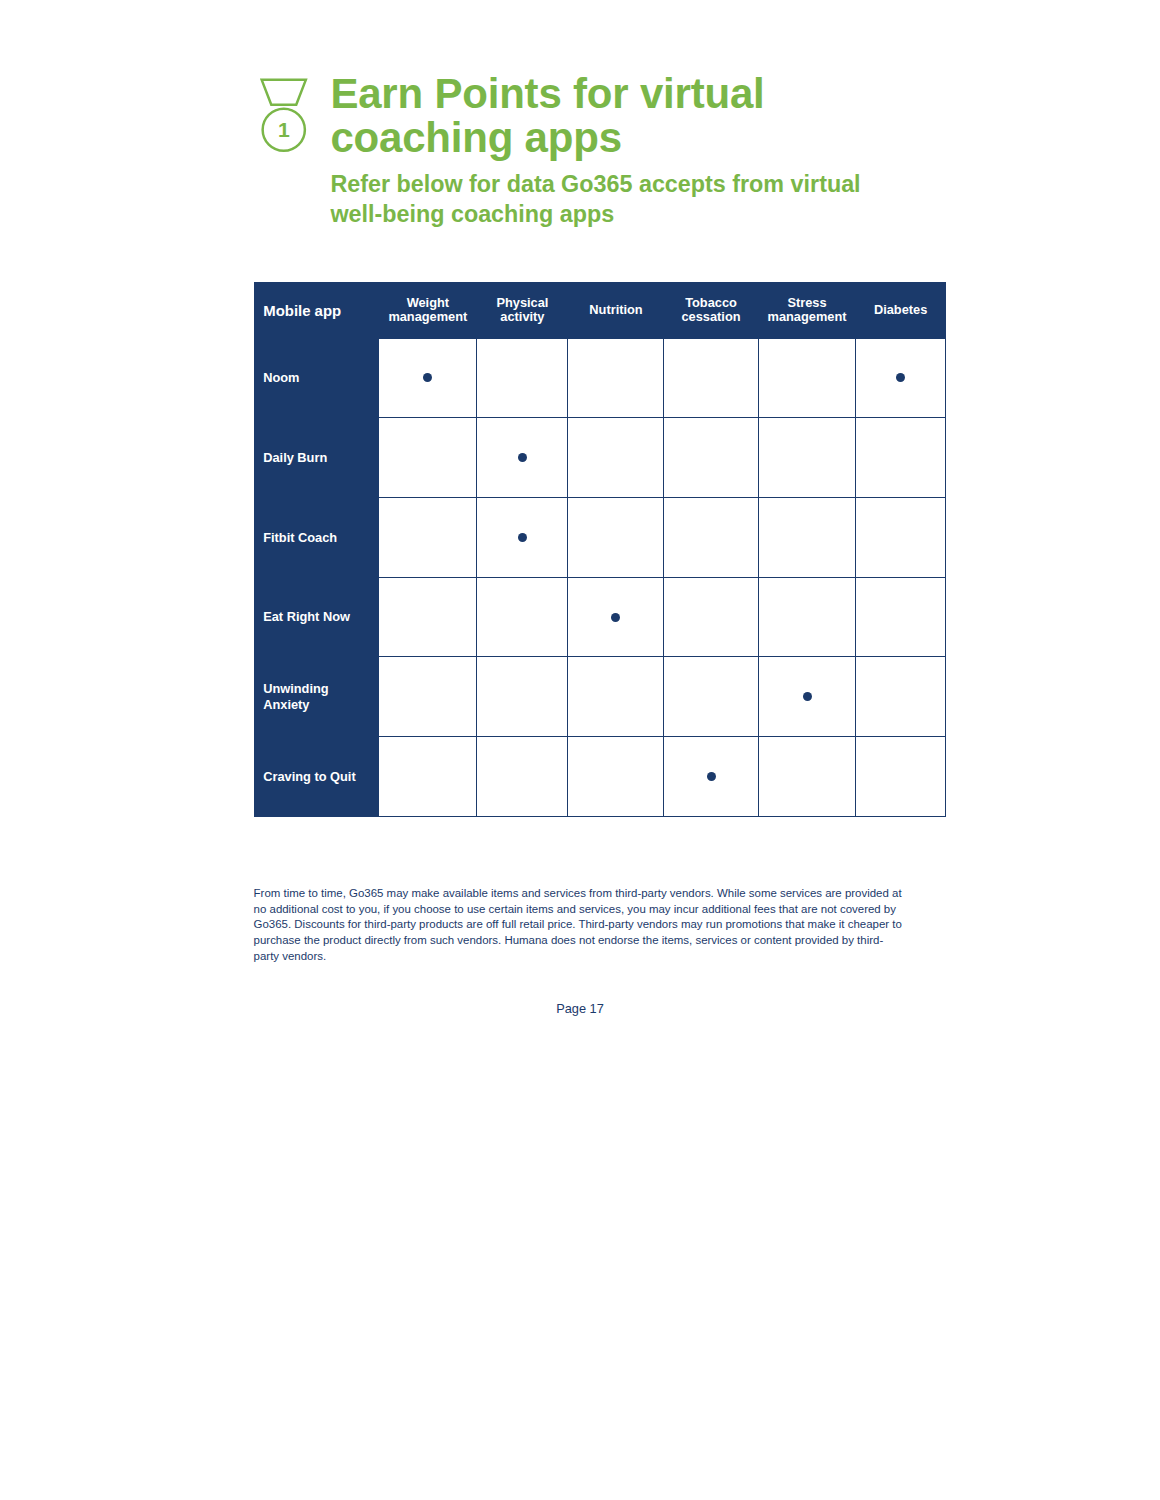1
Earn Points for virtual coaching apps
Refer below for data Go365 accepts from virtual well-being coaching apps
| Mobile app | Weight management | Physical activity | Nutrition | Tobacco cessation | Stress management | Diabetes |
| --- | --- | --- | --- | --- | --- | --- |
| Noom | | | | | | |
| Daily Burn | | | | | | |
| Fitbit Coach | | | | | | |
| Eat Right Now | | | | | | |
| Unwinding Anxiety | | | | | | |
| Craving to Quit | | | | | | |
From time to time, Go365 may make available items and services from third-party vendors. While some services are provided at no additional cost to you, if you choose to use certain items and services, you may incur additional fees that are not covered by Go365. Discounts for third-party products are off full retail price. Third-party vendors may run promotions that make it cheaper to purchase the product directly from such vendors. Humana does not endorse the items, services or content provided by third-party vendors.
Page 17